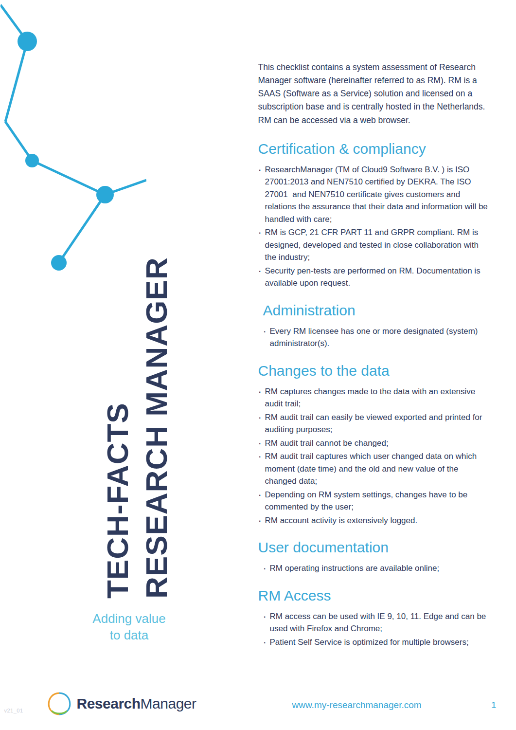TECH-FACTS
RESEARCH MANAGER
Adding value
to data
This checklist contains a system assessment of Research Manager software (hereinafter referred to as RM). RM is a SAAS (Software as a Service) solution and licensed on a subscription base and is centrally hosted in the Netherlands. RM can be accessed via a web browser.
Certification & compliancy
ResearchManager (TM of Cloud9 Software B.V. ) is ISO 27001:2013 and NEN7510 certified by DEKRA. The ISO 27001 and NEN7510 certificate gives customers and relations the assurance that their data and information will be handled with care;
RM is GCP, 21 CFR PART 11 and GRPR compliant. RM is designed, developed and tested in close collaboration with the industry;
Security pen-tests are performed on RM. Documentation is available upon request.
Administration
Every RM licensee has one or more designated (system) administrator(s).
Changes to the data
RM captures changes made to the data with an extensive audit trail;
RM audit trail can easily be viewed exported and printed for auditing purposes;
RM audit trail cannot be changed;
RM audit trail captures which user changed data on which moment (date time) and the old and new value of the changed data;
Depending on RM system settings, changes have to be commented by the user;
RM account activity is extensively logged.
User documentation
RM operating instructions are available online;
RM Access
RM access can be used with IE 9, 10, 11. Edge and can be used with Firefox and Chrome;
Patient Self Service is optimized for multiple browsers;
Research Manager
www.my-researchmanager.com
1
v21_01